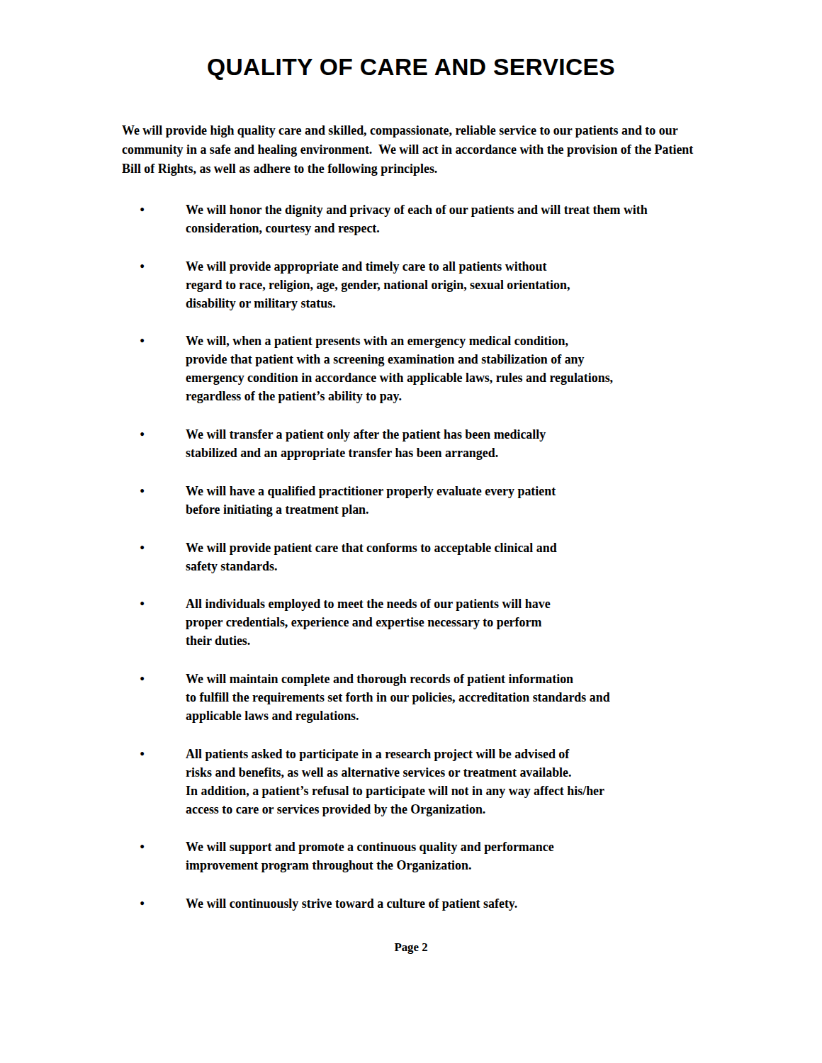QUALITY OF CARE AND SERVICES
We will provide high quality care and skilled, compassionate, reliable service to our patients and to our community in a safe and healing environment. We will act in accordance with the provision of the Patient Bill of Rights, as well as adhere to the following principles.
We will honor the dignity and privacy of each of our patients and will treat them with consideration, courtesy and respect.
We will provide appropriate and timely care to all patients without
regard to race, religion, age, gender, national origin, sexual orientation,
disability or military status.
We will, when a patient presents with an emergency medical condition,
provide that patient with a screening examination and stabilization of any
emergency condition in accordance with applicable laws, rules and regulations,
regardless of the patient’s ability to pay.
We will transfer a patient only after the patient has been medically
stabilized and an appropriate transfer has been arranged.
We will have a qualified practitioner properly evaluate every patient
before initiating a treatment plan.
We will provide patient care that conforms to acceptable clinical and
safety standards.
All individuals employed to meet the needs of our patients will have
proper credentials, experience and expertise necessary to perform
their duties.
We will maintain complete and thorough records of patient information
to fulfill the requirements set forth in our policies, accreditation standards and
applicable laws and regulations.
All patients asked to participate in a research project will be advised of
risks and benefits, as well as alternative services or treatment available.
In addition, a patient’s refusal to participate will not in any way affect his/her
access to care or services provided by the Organization.
We will support and promote a continuous quality and performance
improvement program throughout the Organization.
We will continuously strive toward a culture of patient safety.
Page 2